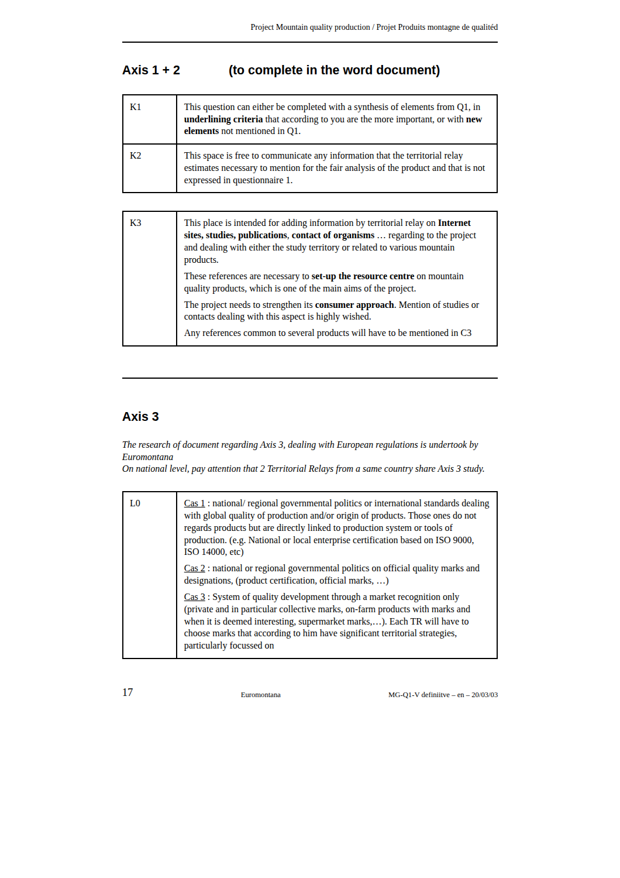Project Mountain quality production / Projet Produits montagne de qualitéd
Axis 1 + 2
(to complete in the word document)
| K1 | This question can either be completed with a synthesis of elements from Q1, in underlining criteria that according to you are the more important, or with new elements not mentioned in Q1. |
| K2 | This space is free to communicate any information that the territorial relay estimates necessary to mention for the fair analysis of the product and that is not expressed in questionnaire 1. |
| K3 | This place is intended for adding information by territorial relay on Internet sites, studies, publications , contact of organisms … regarding to the project and dealing with either the study territory or related to various mountain products. These references are necessary to set-up the resource centre on mountain quality products, which is one of the main aims of the project. The project needs to strengthen its consumer approach . Mention of studies or contacts dealing with this aspect is highly wished. Any references common to several products will have to be mentioned in C3 |
Axis 3
The research of document regarding Axis 3, dealing with European regulations is undertook by Euromontana
On national level, pay attention that 2 Territorial Relays from a same country share Axis 3 study.
| L0 | Cas 1 : national/ regional governmental politics or international standards dealing with global quality of production and/or origin of products. Those ones do not regards products but are directly linked to production system or tools of production. (e.g. National or local enterprise certification based on ISO 9000, ISO 14000, etc) Cas 2 : national or regional governmental politics on official quality marks and designations, (product certification, official marks, …) Cas 3 : System of quality development through a market recognition only (private and in particular collective marks, on-farm products with marks and when it is deemed interesting, supermarket marks,…). Each TR will have to choose marks that according to him have significant territorial strategies, particularly focussed on |
17
Euromontana
MG-Q1-V definiitve – en – 20/03/03